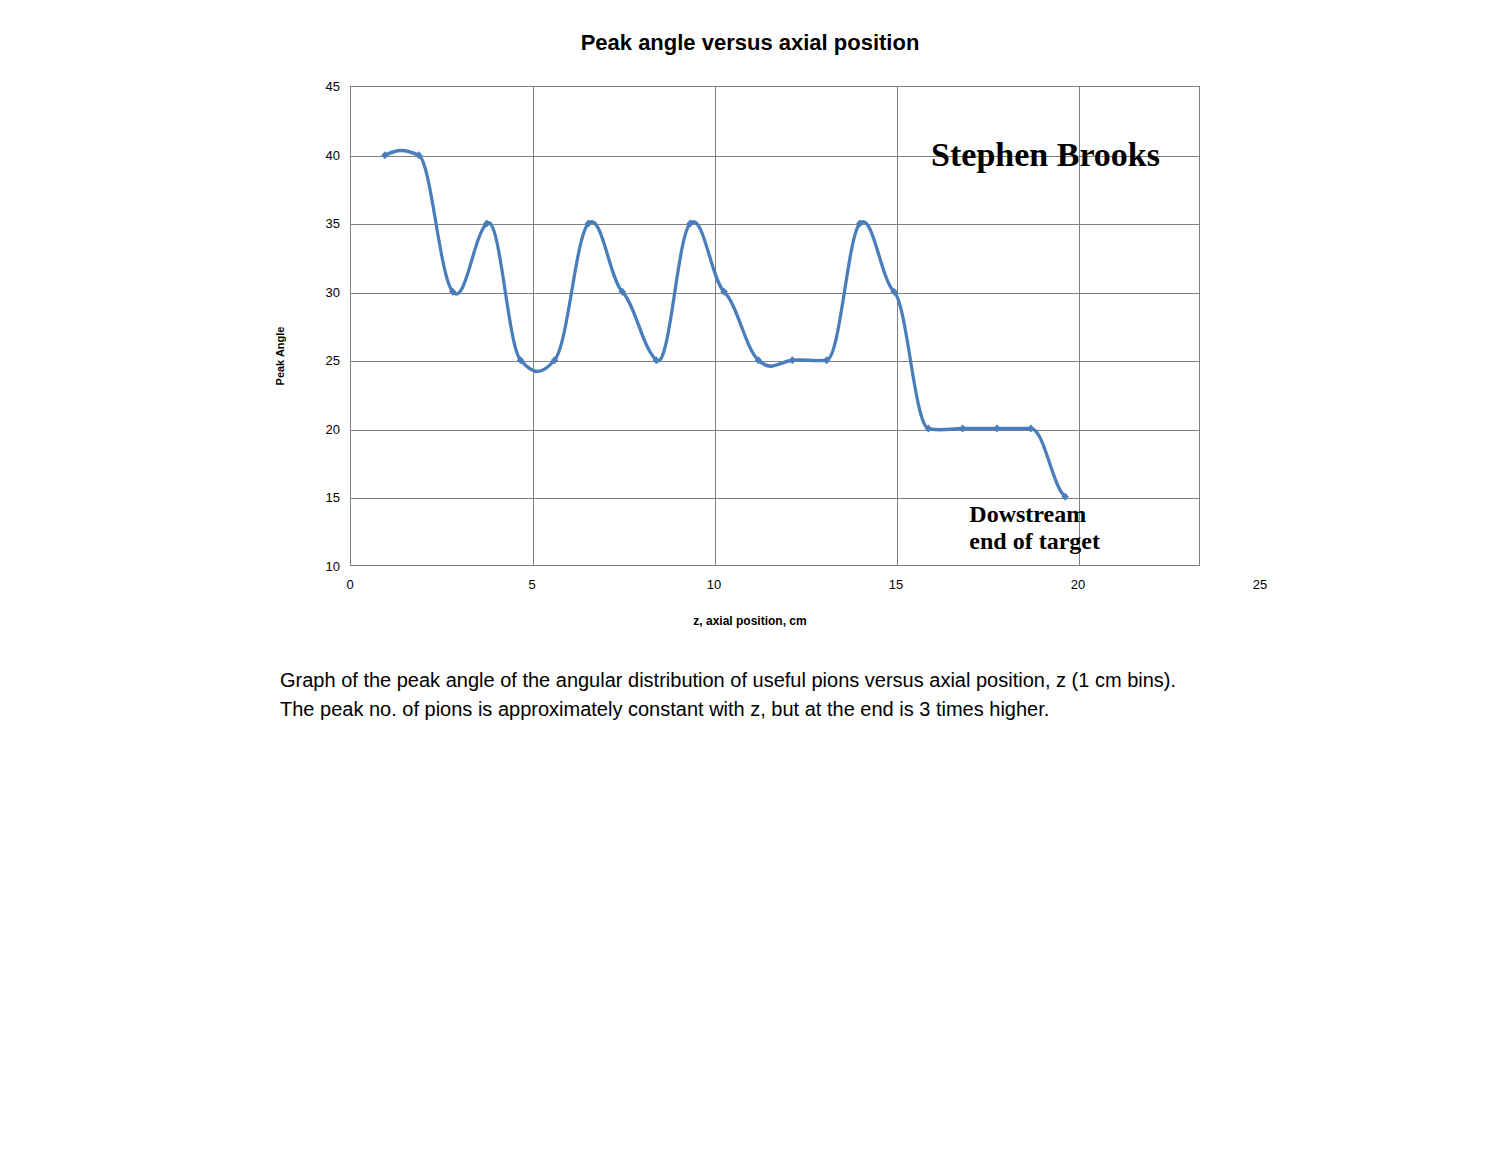Peak angle versus axial position
Peak Angle
45
40
35
30
25
20
15
10
0
5
10
15
20
25
z, axial position, cm
Stephen Brooks
Dowstream
end of target
Graph of the peak angle of the angular distribution of useful pions versus axial position, z (1 cm bins).
The peak no. of pions is approximately constant with z, but at the end is 3 times higher.